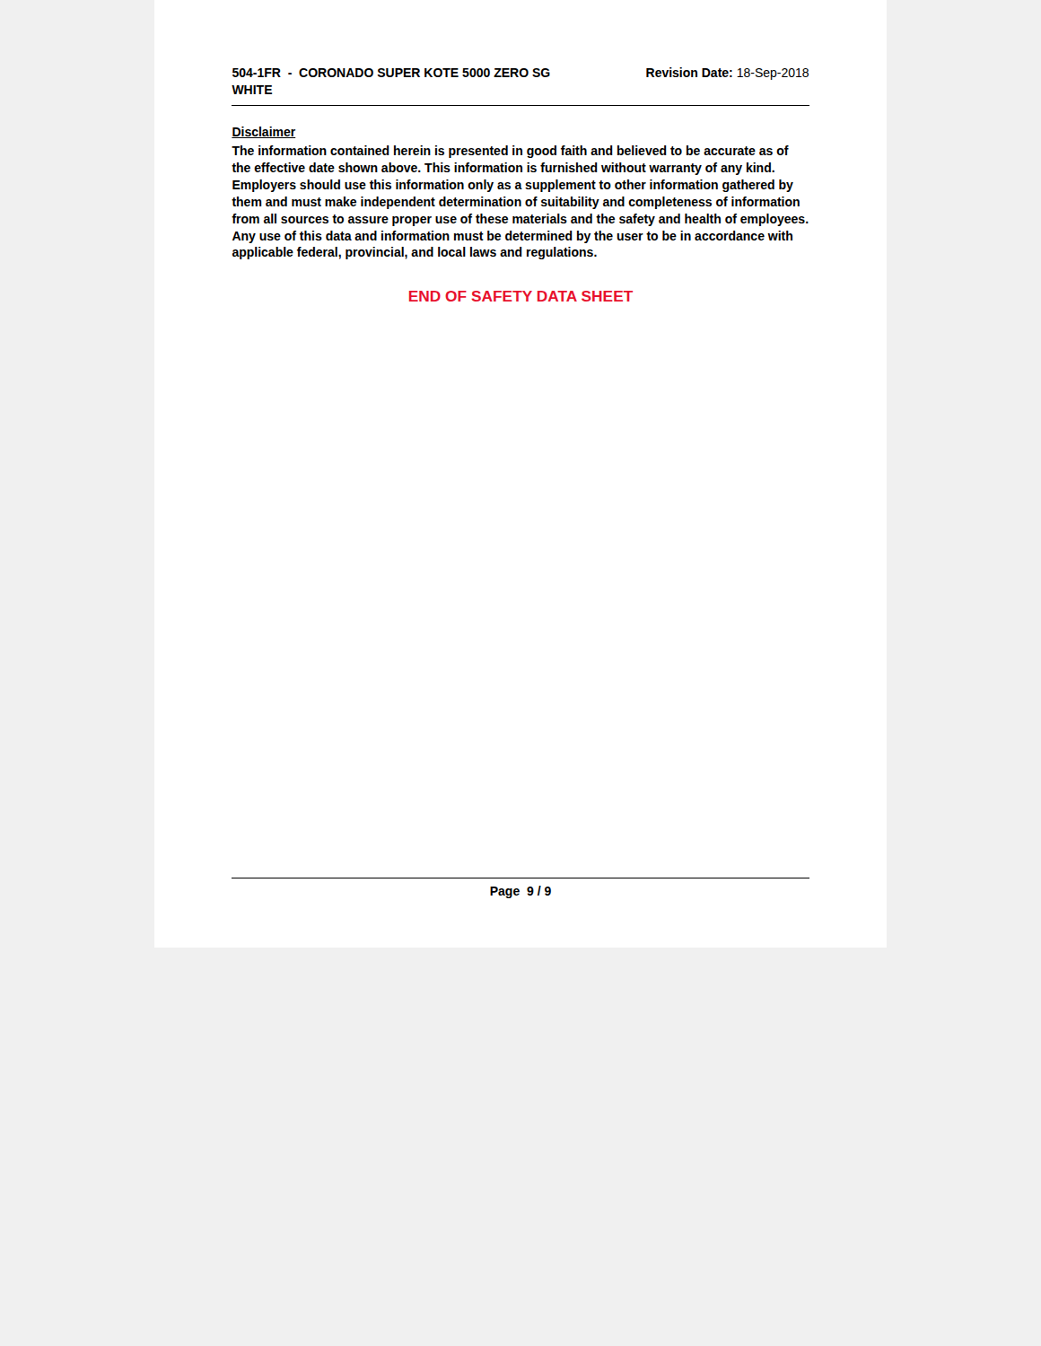504-1FR - CORONADO SUPER KOTE 5000 ZERO SG WHITE
Revision Date: 18-Sep-2018
Disclaimer
The information contained herein is presented in good faith and believed to be accurate as of the effective date shown above. This information is furnished without warranty of any kind. Employers should use this information only as a supplement to other information gathered by them and must make independent determination of suitability and completeness of information from all sources to assure proper use of these materials and the safety and health of employees. Any use of this data and information must be determined by the user to be in accordance with applicable federal, provincial, and local laws and regulations.
END OF SAFETY DATA SHEET
Page 9 / 9